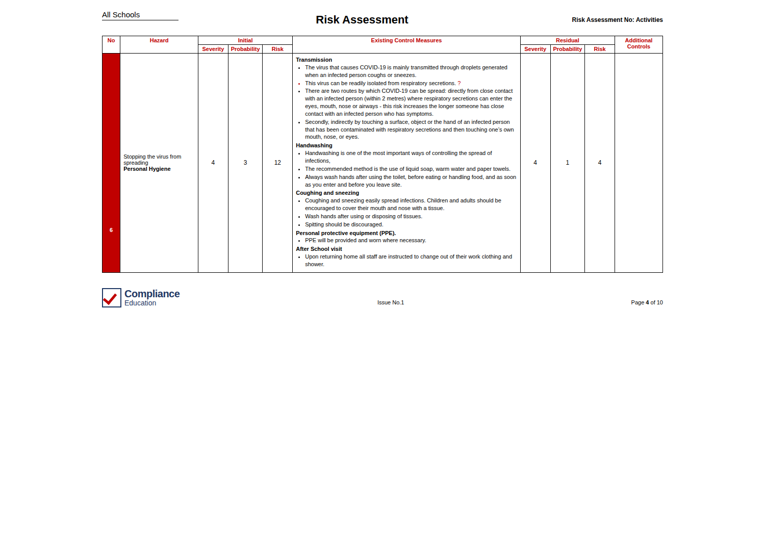All Schools
Risk Assessment
Risk Assessment No: Activities
| No | Hazard | Initial | Existing Control Measures | Residual | Additional Controls |
| --- | --- | --- | --- | --- | --- |
| Severity | Probability | Risk | Severity | Probability | Risk |
| 6 | Stopping the virus from spreading Personal Hygiene | 4 | 3 | 12 | Transmission The virus that causes COVID-19 is mainly transmitted through droplets generated when an infected person coughs or sneezes. This virus can be readily isolated from respiratory secretions. ? There are two routes by which COVID-19 can be spread: directly from close contact with an infected person (within 2 metres) where respiratory secretions can enter the eyes, mouth, nose or airways - this risk increases the longer someone has close contact with an infected person who has symptoms. Secondly, indirectly by touching a surface, object or the hand of an infected person that has been contaminated with respiratory secretions and then touching one’s own mouth, nose, or eyes. Handwashing Handwashing is one of the most important ways of controlling the spread of infections, The recommended method is the use of liquid soap, warm water and paper towels. Always wash hands after using the toilet, before eating or handling food, and as soon as you enter and before you leave site. Coughing and sneezing Coughing and sneezing easily spread infections. Children and adults should be encouraged to cover their mouth and nose with a tissue. Wash hands after using or disposing of tissues. Spitting should be discouraged. Personal protective equipment (PPE). PPE will be provided and worn where necessary. After School visit Upon returning home all staff are instructed to change out of their work clothing and shower. | 4 | 1 | 4 | |
Compliance Education
Issue No.1
Page 4 of 10